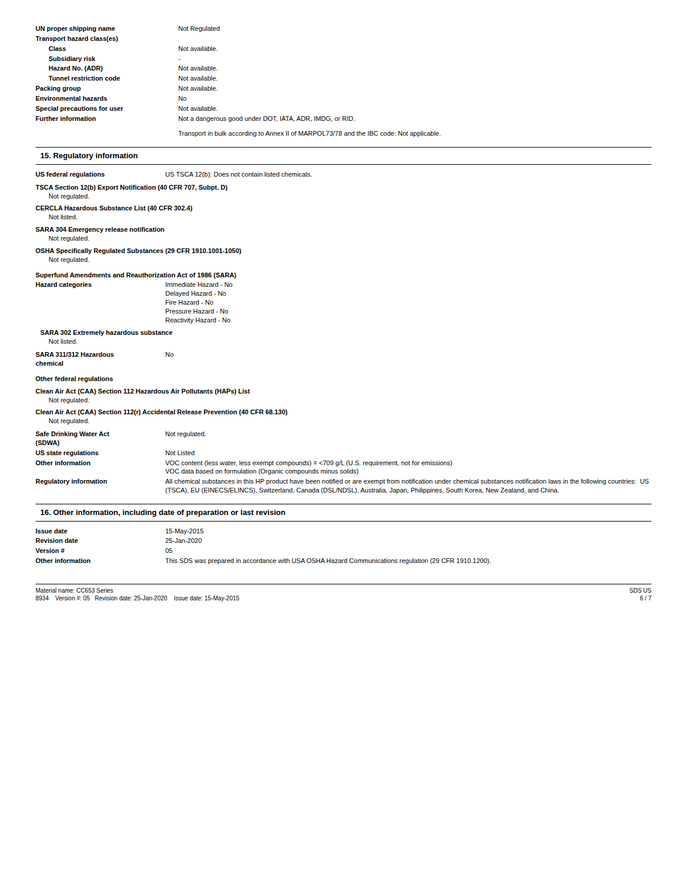| UN proper shipping name | Not Regulated |
| Transport hazard class(es) | |
| Class | Not available. |
| Subsidiary risk | - |
| Hazard No. (ADR) | Not available. |
| Tunnel restriction code | Not available. |
| Packing group | Not available. |
| Environmental hazards | No |
| Special precautions for user | Not available. |
| Further information | Not a dangerous good under DOT, IATA, ADR, IMDG, or RID. |
| | Transport in bulk according to Annex II of MARPOL73/78 and the IBC code: Not applicable. |
15. Regulatory information
| US federal regulations | US TSCA 12(b): Does not contain listed chemicals. |
TSCA Section 12(b) Export Notification (40 CFR 707, Subpt. D)
Not regulated.
CERCLA Hazardous Substance List (40 CFR 302.4)
Not listed.
SARA 304 Emergency release notification
Not regulated.
OSHA Specifically Regulated Substances (29 CFR 1910.1001-1050)
Not regulated.
Superfund Amendments and Reauthorization Act of 1986 (SARA)
| Hazard categories | Immediate Hazard - No Delayed Hazard - No Fire Hazard - No Pressure Hazard - No Reactivity Hazard - No |
SARA 302 Extremely hazardous substance
Not listed.
| SARA 311/312 Hazardous chemical | No |
Other federal regulations
Clean Air Act (CAA) Section 112 Hazardous Air Pollutants (HAPs) List
Not regulated.
Clean Air Act (CAA) Section 112(r) Accidental Release Prevention (40 CFR 68.130)
Not regulated.
| Safe Drinking Water Act (SDWA) | Not regulated. |
| US state regulations | Not Listed |
| Other information | VOC content (less water, less exempt compounds) = <709 g/L (U.S. requirement, not for emissions) VOC data based on formulation (Organic compounds minus solids) |
| Regulatory information | All chemical substances in this HP product have been notified or are exempt from notification under chemical substances notification laws in the following countries: US (TSCA), EU (EINECS/ELINCS), Switzerland, Canada (DSL/NDSL), Australia, Japan, Philippines, South Korea, New Zealand, and China. |
16. Other information, including date of preparation or last revision
| Issue date | 15-May-2015 |
| Revision date | 25-Jan-2020 |
| Version # | 05 |
| Other information | This SDS was prepared in accordance with USA OSHA Hazard Communications regulation (29 CFR 1910.1200). |
| Material name: CC653 Series | SDS US |
| 8934 Version #: 05 Revision date: 25-Jan-2020 Issue date: 15-May-2015 | 6 / 7 |